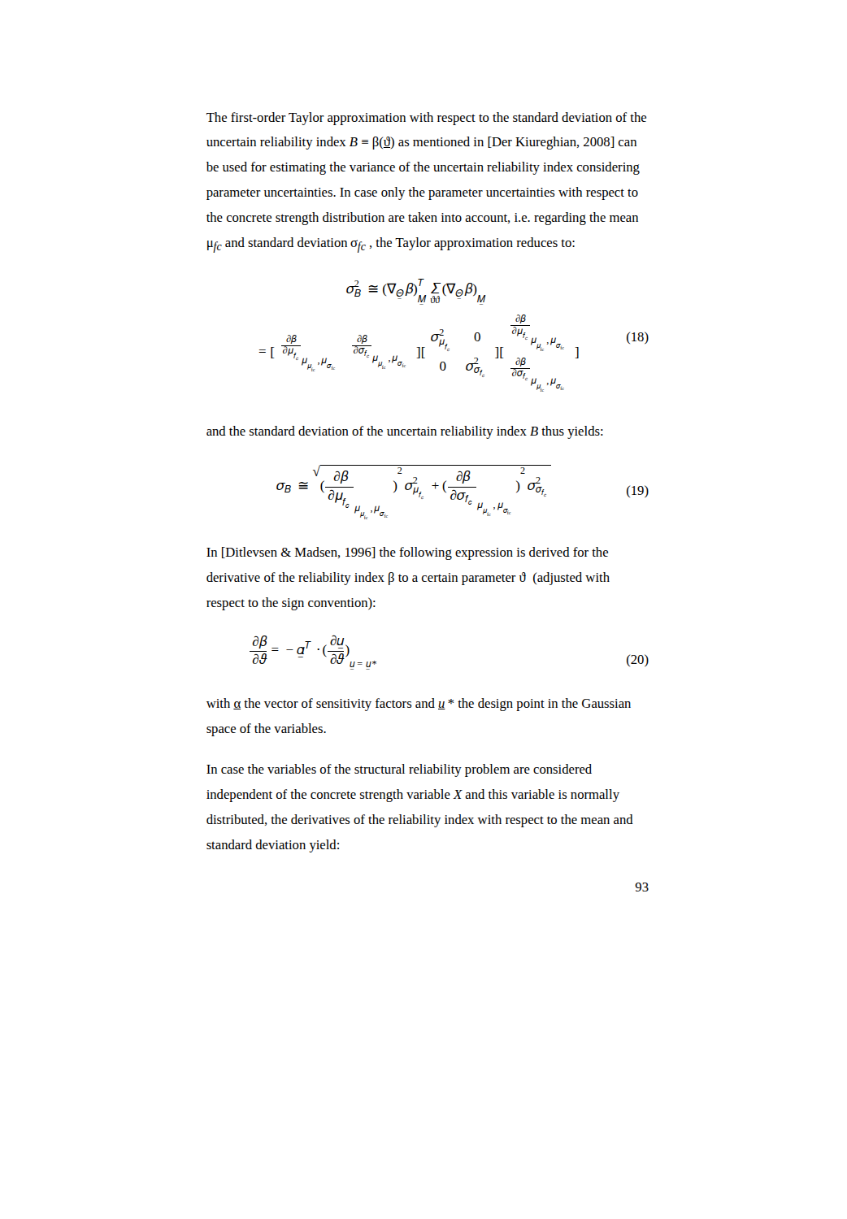The first-order Taylor approximation with respect to the standard deviation of the uncertain reliability index B ≡ β(ϑ) as mentioned in [Der Kiureghian, 2008] can be used for estimating the variance of the uncertain reliability index considering parameter uncertainties. In case only the parameter uncertainties with respect to the concrete strength distribution are taken into account, i.e. regarding the mean μfc and standard deviation σfc , the Taylor approximation reduces to:
σB2 ≅ (∇Θ̲β) M̲ T Σϑϑ (∇Θ̲β) M̲ = [ ∂β∂μfc μμfc,μσfc ∂β∂σfc μμfc,μσfc ] [ σμfc2 0 0 σσfc2 ] [ ∂β∂μfc μμfc,μσfc ∂β∂σfc μμfc,μσfc ]
(18)
and the standard deviation of the uncertain reliability index B thus yields:
σB ≅ ( ∂β∂μfc μμfc,μσfc ) 2 σμfc2 + ( ∂β∂σfc μμfc,μσfc ) 2 σσfc2
(19)
In [Ditlevsen & Madsen, 1996] the following expression is derived for the derivative of the reliability index β to a certain parameter ϑ (adjusted with respect to the sign convention):
∂β∂ϑ = − α̲T ⋅ ( ∂u̲∂ϑ ) u̲=u̲*
(20)
with α the vector of sensitivity factors and u * the design point in the Gaussian space of the variables.
In case the variables of the structural reliability problem are considered independent of the concrete strength variable X and this variable is normally distributed, the derivatives of the reliability index with respect to the mean and standard deviation yield:
93